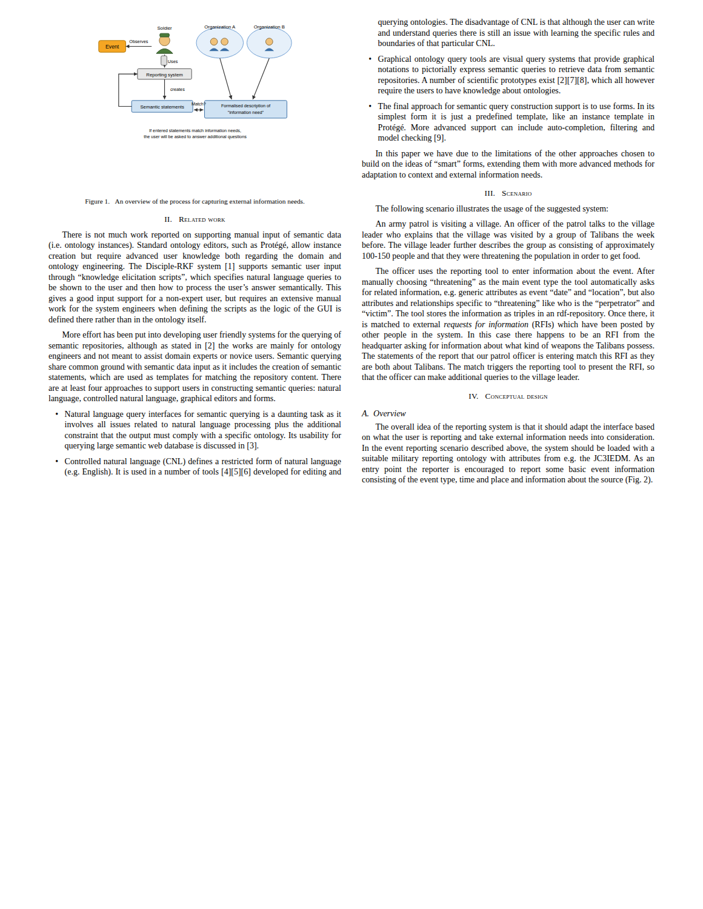Event Observes Soldier Uses Reporting system creates Semantic statements Organization A Organization B Formalised description of "information need" Match? If entered statements match information needs, the user will be asked to answer additional questions
Figure 1. An overview of the process for capturing external information needs.
II. Related work
There is not much work reported on supporting manual input of semantic data (i.e. ontology instances). Standard ontology editors, such as Protégé, allow instance creation but require advanced user knowledge both regarding the domain and ontology engineering. The Disciple-RKF system [1] supports semantic user input through “knowledge elicitation scripts”, which specifies natural language queries to be shown to the user and then how to process the user’s answer semantically. This gives a good input support for a non-expert user, but requires an extensive manual work for the system engineers when defining the scripts as the logic of the GUI is defined there rather than in the ontology itself.
More effort has been put into developing user friendly systems for the querying of semantic repositories, although as stated in [2] the works are mainly for ontology engineers and not meant to assist domain experts or novice users. Semantic querying share common ground with semantic data input as it includes the creation of semantic statements, which are used as templates for matching the repository content. There are at least four approaches to support users in constructing semantic queries: natural language, controlled natural language, graphical editors and forms.
Natural language query interfaces for semantic querying is a daunting task as it involves all issues related to natural language processing plus the additional constraint that the output must comply with a specific ontology. Its usability for querying large semantic web database is discussed in [3].
Controlled natural language (CNL) defines a restricted form of natural language (e.g. English). It is used in a number of tools [4][5][6] developed for editing and querying ontologies. The disadvantage of CNL is that although the user can write and understand queries there is still an issue with learning the specific rules and boundaries of that particular CNL.
Graphical ontology query tools are visual query systems that provide graphical notations to pictorially express semantic queries to retrieve data from semantic repositories. A number of scientific prototypes exist [2][7][8], which all however require the users to have knowledge about ontologies.
The final approach for semantic query construction support is to use forms. In its simplest form it is just a predefined template, like an instance template in Protégé. More advanced support can include auto-completion, filtering and model checking [9].
In this paper we have due to the limitations of the other approaches chosen to build on the ideas of “smart” forms, extending them with more advanced methods for adaptation to context and external information needs.
III. Scenario
The following scenario illustrates the usage of the suggested system:
An army patrol is visiting a village. An officer of the patrol talks to the village leader who explains that the village was visited by a group of Talibans the week before. The village leader further describes the group as consisting of approximately 100-150 people and that they were threatening the population in order to get food.
The officer uses the reporting tool to enter information about the event. After manually choosing “threatening” as the main event type the tool automatically asks for related information, e.g. generic attributes as event “date” and “location”, but also attributes and relationships specific to “threatening” like who is the “perpetrator” and “victim”. The tool stores the information as triples in an rdf-repository. Once there, it is matched to external requests for information (RFIs) which have been posted by other people in the system. In this case there happens to be an RFI from the headquarter asking for information about what kind of weapons the Talibans possess. The statements of the report that our patrol officer is entering match this RFI as they are both about Talibans. The match triggers the reporting tool to present the RFI, so that the officer can make additional queries to the village leader.
IV. Conceptual design
A. Overview
The overall idea of the reporting system is that it should adapt the interface based on what the user is reporting and take external information needs into consideration. In the event reporting scenario described above, the system should be loaded with a suitable military reporting ontology with attributes from e.g. the JC3IEDM. As an entry point the reporter is encouraged to report some basic event information consisting of the event type, time and place and information about the source (Fig. 2).